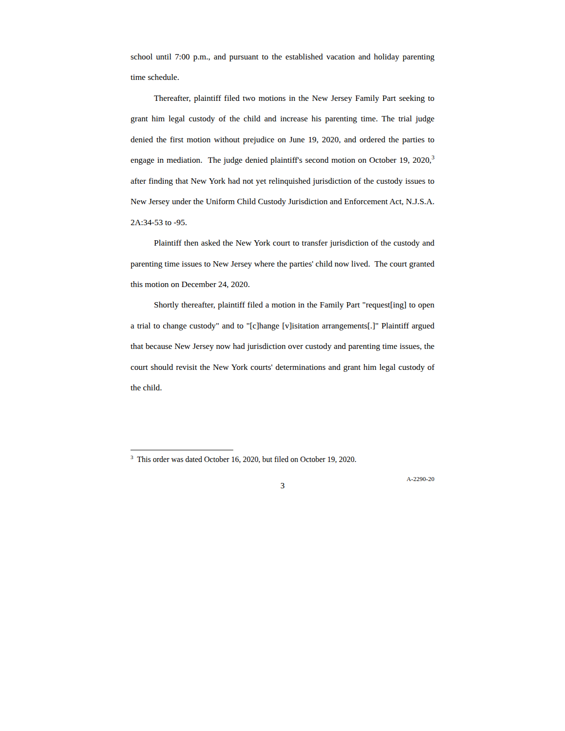school until 7:00 p.m., and pursuant to the established vacation and holiday parenting time schedule.
Thereafter, plaintiff filed two motions in the New Jersey Family Part seeking to grant him legal custody of the child and increase his parenting time. The trial judge denied the first motion without prejudice on June 19, 2020, and ordered the parties to engage in mediation. The judge denied plaintiff's second motion on October 19, 2020,3 after finding that New York had not yet relinquished jurisdiction of the custody issues to New Jersey under the Uniform Child Custody Jurisdiction and Enforcement Act, N.J.S.A. 2A:34-53 to -95.
Plaintiff then asked the New York court to transfer jurisdiction of the custody and parenting time issues to New Jersey where the parties' child now lived. The court granted this motion on December 24, 2020.
Shortly thereafter, plaintiff filed a motion in the Family Part "request[ing] to open a trial to change custody" and to "[c]hange [v]isitation arrangements[.]" Plaintiff argued that because New Jersey now had jurisdiction over custody and parenting time issues, the court should revisit the New York courts' determinations and grant him legal custody of the child.
3 This order was dated October 16, 2020, but filed on October 19, 2020.
3 A-2290-20